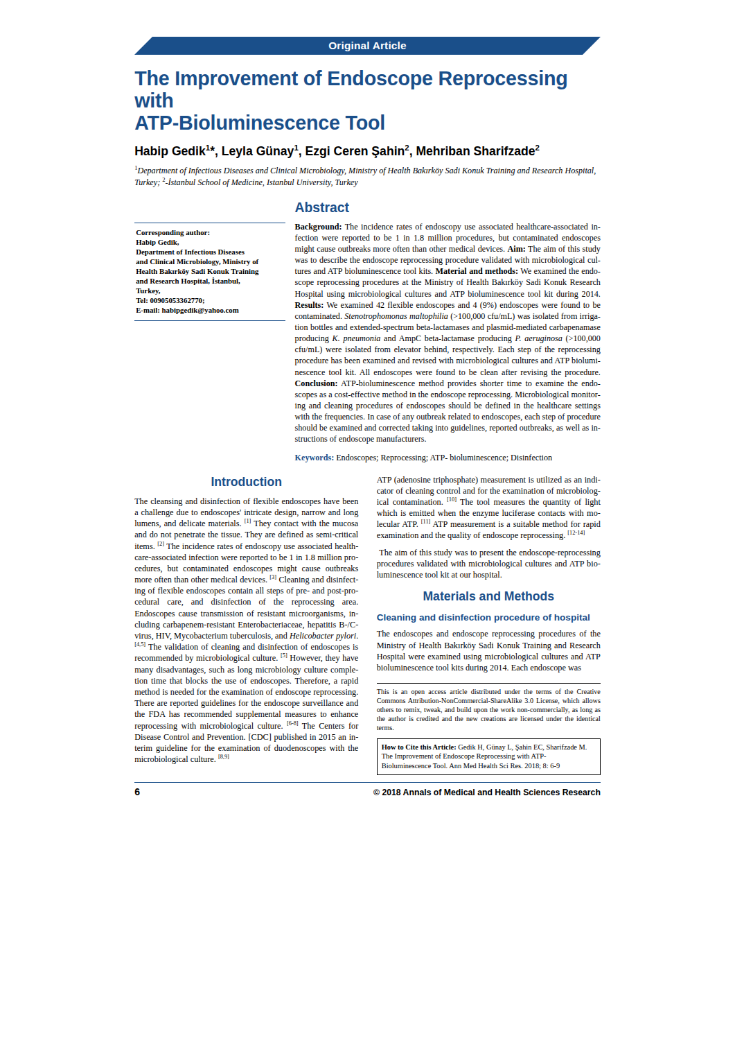Original Article
The Improvement of Endoscope Reprocessing with
ATP-Bioluminescence Tool
Habip Gedik1*, Leyla Günay1, Ezgi Ceren Şahin2, Mehriban Sharifzade2
1Department of Infectious Diseases and Clinical Microbiology, Ministry of Health Bakırköy Sadi Konuk Training and Research Hospital, Turkey; 2-İstanbul School of Medicine, Istanbul University, Turkey
Corresponding author:
Habip Gedik,
Department of Infectious Diseases
and Clinical Microbiology, Ministry of
Health Bakırköy Sadi Konuk Training
and Research Hospital, İstanbul,
Turkey,
Tel: 00905053362770;
E-mail: habipgedik@yahoo.com
Abstract
Background: The incidence rates of endoscopy use associated healthcare-associated infection were reported to be 1 in 1.8 million procedures, but contaminated endoscopes might cause outbreaks more often than other medical devices. Aim: The aim of this study was to describe the endoscope reprocessing procedure validated with microbiological cultures and ATP bioluminescence tool kits. Material and methods: We examined the endoscope reprocessing procedures at the Ministry of Health Bakırköy Sadi Konuk Research Hospital using microbiological cultures and ATP bioluminescence tool kit during 2014. Results: We examined 42 flexible endoscopes and 4 (9%) endoscopes were found to be contaminated. Stenotrophomonas maltophilia (>100,000 cfu/mL) was isolated from irrigation bottles and extended-spectrum beta-lactamases and plasmid-mediated carbapenamase producing K. pneumonia and AmpC beta-lactamase producing P. aeruginosa (>100,000 cfu/mL) were isolated from elevator behind, respectively. Each step of the reprocessing procedure has been examined and revised with microbiological cultures and ATP bioluminescence tool kit. All endoscopes were found to be clean after revising the procedure. Conclusion: ATP-bioluminescence method provides shorter time to examine the endoscopes as a cost-effective method in the endoscope reprocessing. Microbiological monitoring and cleaning procedures of endoscopes should be defined in the healthcare settings with the frequencies. In case of any outbreak related to endoscopes, each step of procedure should be examined and corrected taking into guidelines, reported outbreaks, as well as instructions of endoscope manufacturers.
Keywords: Endoscopes; Reprocessing; ATP- bioluminescence; Disinfection
Introduction
The cleansing and disinfection of flexible endoscopes have been a challenge due to endoscopes' intricate design, narrow and long lumens, and delicate materials. [1] They contact with the mucosa and do not penetrate the tissue. They are defined as semi-critical items. [2] The incidence rates of endoscopy use associated healthcare-associated infection were reported to be 1 in 1.8 million procedures, but contaminated endoscopes might cause outbreaks more often than other medical devices. [3] Cleaning and disinfecting of flexible endoscopes contain all steps of pre- and post-procedural care, and disinfection of the reprocessing area. Endoscopes cause transmission of resistant microorganisms, including carbapenem-resistant Enterobacteriaceae, hepatitis B-/C-virus, HIV, Mycobacterium tuberculosis, and Helicobacter pylori. [4,5] The validation of cleaning and disinfection of endoscopes is recommended by microbiological culture. [5] However, they have many disadvantages, such as long microbiology culture completion time that blocks the use of endoscopes. Therefore, a rapid method is needed for the examination of endoscope reprocessing. There are reported guidelines for the endoscope surveillance and the FDA has recommended supplemental measures to enhance reprocessing with microbiological culture. [6-8] The Centers for Disease Control and Prevention. [CDC] published in 2015 an interim guideline for the examination of duodenoscopes with the microbiological culture. [8,9]
ATP (adenosine triphosphate) measurement is utilized as an indicator of cleaning control and for the examination of microbiological contamination. [10] The tool measures the quantity of light which is emitted when the enzyme luciferase contacts with molecular ATP. [11] ATP measurement is a suitable method for rapid examination and the quality of endoscope reprocessing. [12-14]
The aim of this study was to present the endoscope-reprocessing procedures validated with microbiological cultures and ATP bioluminescence tool kit at our hospital.
Materials and Methods
Cleaning and disinfection procedure of hospital
The endoscopes and endoscope reprocessing procedures of the Ministry of Health Bakırköy Sadi Konuk Training and Research Hospital were examined using microbiological cultures and ATP bioluminescence tool kits during 2014. Each endoscope was
This is an open access article distributed under the terms of the Creative Commons Attribution-NonCommercial-ShareAlike 3.0 License, which allows others to remix, tweak, and build upon the work non-commercially, as long as the author is credited and the new creations are licensed under the identical terms.
How to Cite this Article: Gedik H, Günay L, Şahin EC, Sharifzade M. The Improvement of Endoscope Reprocessing with ATP-Bioluminescence Tool. Ann Med Health Sci Res. 2018; 8: 6-9
6
© 2018 Annals of Medical and Health Sciences Research